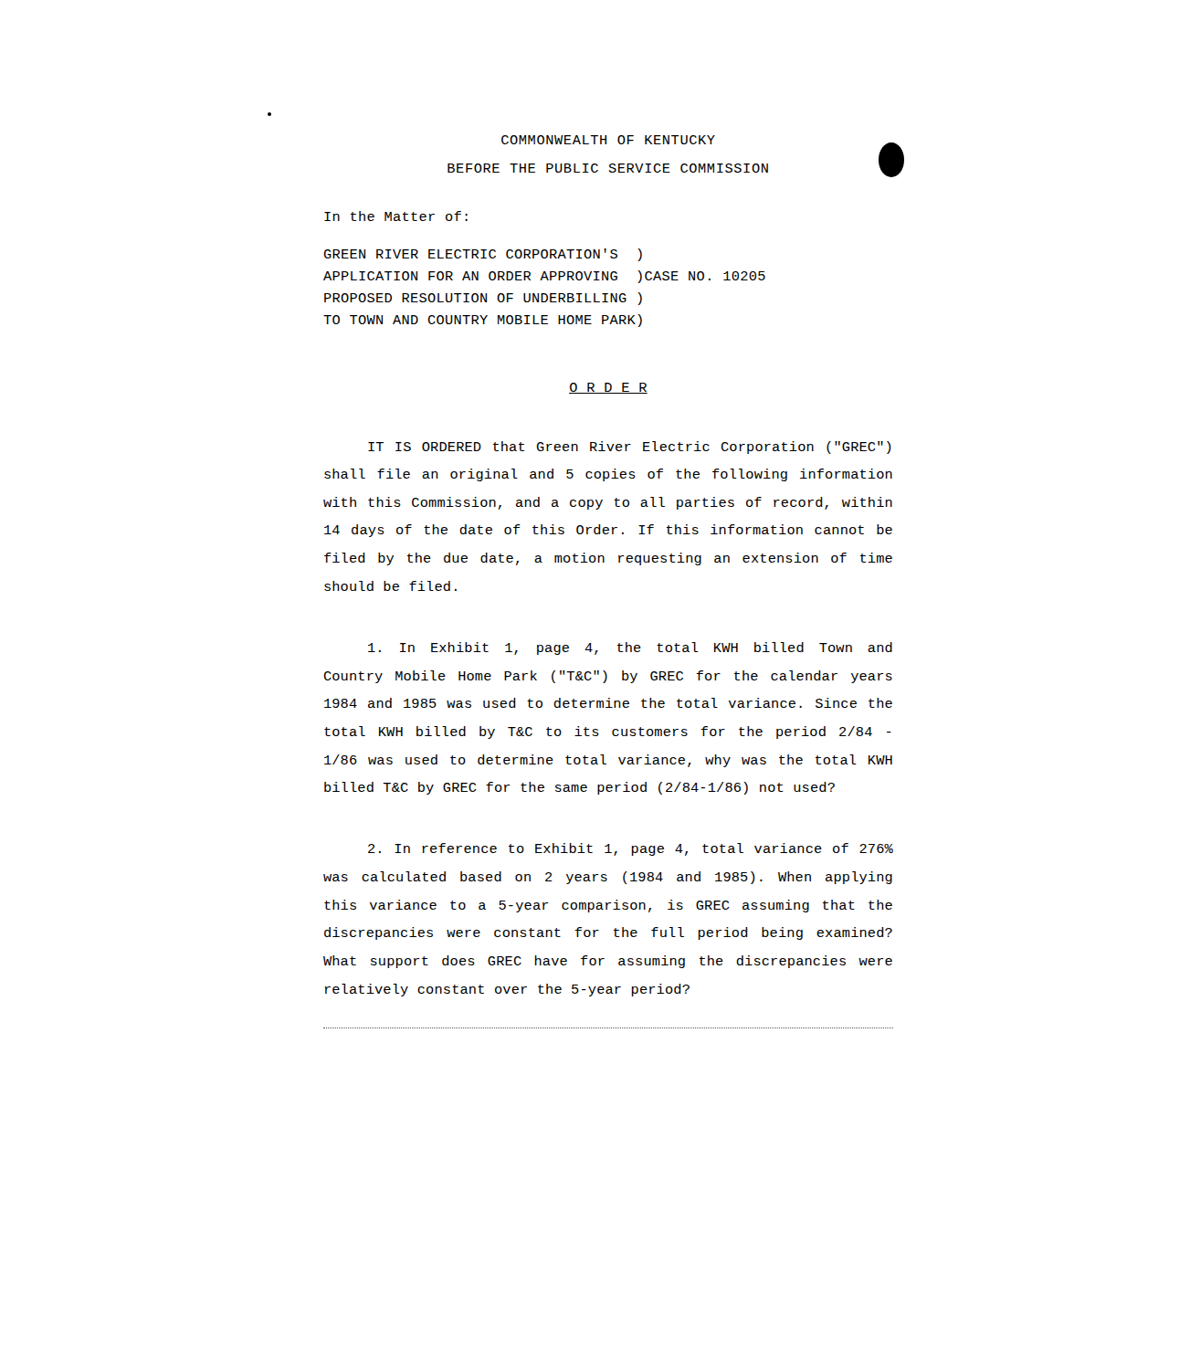COMMONWEALTH OF KENTUCKY
BEFORE THE PUBLIC SERVICE COMMISSION
In the Matter of:
| GREEN RIVER ELECTRIC CORPORATION'S | ) | |
| APPLICATION FOR AN ORDER APPROVING | ) | CASE NO. 10205 |
| PROPOSED RESOLUTION OF UNDERBILLING | ) | |
| TO TOWN AND COUNTRY MOBILE HOME PARK | ) | |
O R D E R
IT IS ORDERED that Green River Electric Corporation ("GREC") shall file an original and 5 copies of the following information with this Commission, and a copy to all parties of record, within 14 days of the date of this Order. If this information cannot be filed by the due date, a motion requesting an extension of time should be filed.
1. In Exhibit 1, page 4, the total KWH billed Town and Country Mobile Home Park ("T&C") by GREC for the calendar years 1984 and 1985 was used to determine the total variance. Since the total KWH billed by T&C to its customers for the period 2/84 - 1/86 was used to determine total variance, why was the total KWH billed T&C by GREC for the same period (2/84-1/86) not used?
2. In reference to Exhibit 1, page 4, total variance of 276% was calculated based on 2 years (1984 and 1985). When applying this variance to a 5-year comparison, is GREC assuming that the discrepancies were constant for the full period being examined? What support does GREC have for assuming the discrepancies were relatively constant over the 5-year period?